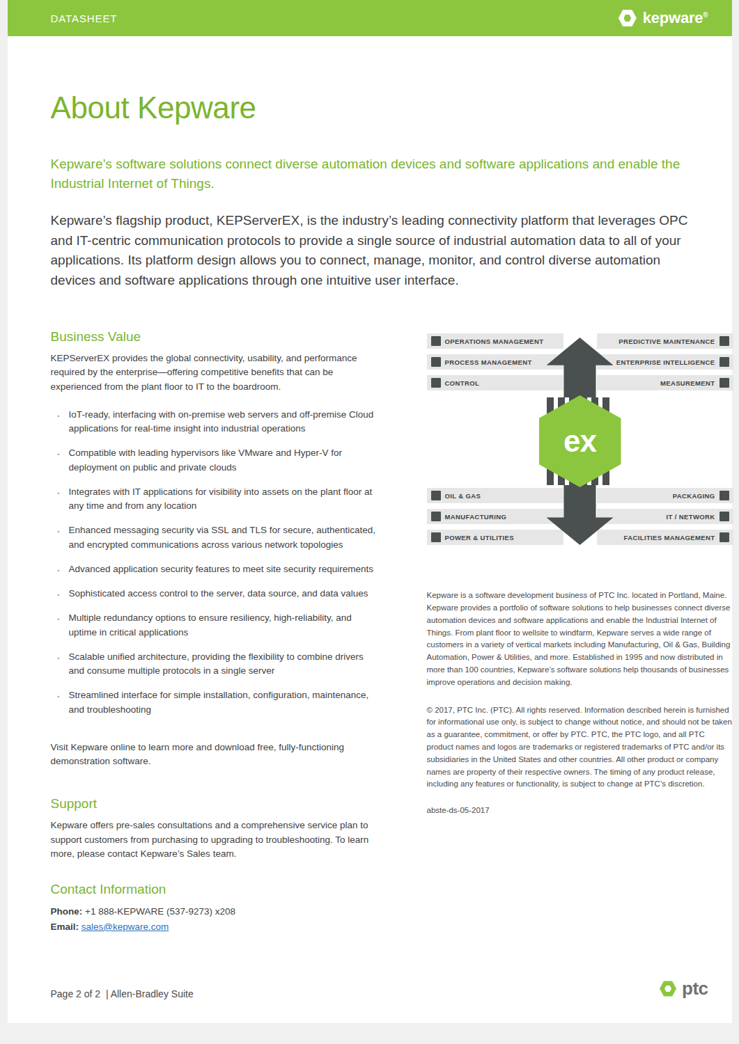DATASHEET
kepware®
About Kepware
Kepware’s software solutions connect diverse automation devices and software applications and enable the Industrial Internet of Things.
Kepware’s flagship product, KEPServerEX, is the industry’s leading connectivity platform that leverages OPC and IT-centric communication protocols to provide a single source of industrial automation data to all of your applications. Its platform design allows you to connect, manage, monitor, and control diverse automation devices and software applications through one intuitive user interface.
Business Value
KEPServerEX provides the global connectivity, usability, and performance required by the enterprise—offering competitive benefits that can be experienced from the plant floor to IT to the boardroom.
IoT-ready, interfacing with on-premise web servers and off-premise Cloud applications for real-time insight into industrial operations
Compatible with leading hypervisors like VMware and Hyper-V for deployment on public and private clouds
Integrates with IT applications for visibility into assets on the plant floor at any time and from any location
Enhanced messaging security via SSL and TLS for secure, authenticated, and encrypted communications across various network topologies
Advanced application security features to meet site security requirements
Sophisticated access control to the server, data source, and data values
Multiple redundancy options to ensure resiliency, high-reliability, and uptime in critical applications
Scalable unified architecture, providing the flexibility to combine drivers and consume multiple protocols in a single server
Streamlined interface for simple installation, configuration, maintenance, and troubleshooting
Visit Kepware online to learn more and download free, fully-functioning demonstration software.
Support
Kepware offers pre-sales consultations and a comprehensive service plan to support customers from purchasing to upgrading to troubleshooting. To learn more, please contact Kepware’s Sales team.
Contact Information
Phone: +1 888-KEPWARE (537-9273) x208
Email: sales@kepware.com
OPERATIONS MANAGEMENT
PROCESS MANAGEMENT
CONTROL
OIL & GAS
MANUFACTURING
POWER & UTILITIES
PREDICTIVE MAINTENANCE
ENTERPRISE INTELLIGENCE
MEASUREMENT
PACKAGING
IT / NETWORK
FACILITIES MANAGEMENT
ex
Kepware is a software development business of PTC Inc. located in Portland, Maine. Kepware provides a portfolio of software solutions to help businesses connect diverse automation devices and software applications and enable the Industrial Internet of Things. From plant floor to wellsite to windfarm, Kepware serves a wide range of customers in a variety of vertical markets including Manufacturing, Oil & Gas, Building Automation, Power & Utilities, and more. Established in 1995 and now distributed in more than 100 countries, Kepware’s software solutions help thousands of businesses improve operations and decision making.
© 2017, PTC Inc. (PTC). All rights reserved. Information described herein is furnished for informational use only, is subject to change without notice, and should not be taken as a guarantee, commitment, or offer by PTC. PTC, the PTC logo, and all PTC product names and logos are trademarks or registered trademarks of PTC and/or its subsidiaries in the United States and other countries. All other product or company names are property of their respective owners. The timing of any product release, including any features or functionality, is subject to change at PTC’s discretion.
abste-ds-05-2017
Page 2 of 2 | Allen-Bradley Suite
ptc